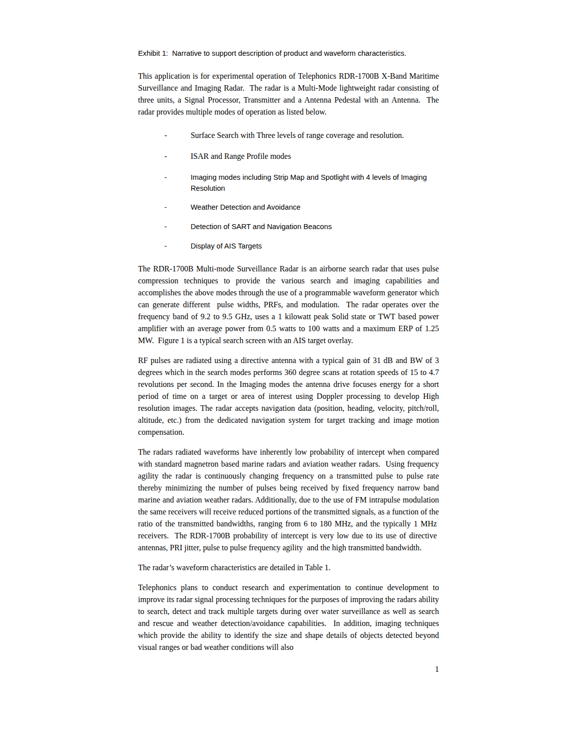Exhibit 1: Narrative to support description of product and waveform characteristics.
This application is for experimental operation of Telephonics RDR-1700B X-Band Maritime Surveillance and Imaging Radar. The radar is a Multi-Mode lightweight radar consisting of three units, a Signal Processor, Transmitter and a Antenna Pedestal with an Antenna. The radar provides multiple modes of operation as listed below.
-Surface Search with Three levels of range coverage and resolution.
-ISAR and Range Profile modes
-Imaging modes including Strip Map and Spotlight with 4 levels of Imaging Resolution
-Weather Detection and Avoidance
-Detection of SART and Navigation Beacons
-Display of AIS Targets
The RDR-1700B Multi-mode Surveillance Radar is an airborne search radar that uses pulse compression techniques to provide the various search and imaging capabilities and accomplishes the above modes through the use of a programmable waveform generator which can generate different pulse widths, PRFs, and modulation. The radar operates over the frequency band of 9.2 to 9.5 GHz, uses a 1 kilowatt peak Solid state or TWT based power amplifier with an average power from 0.5 watts to 100 watts and a maximum ERP of 1.25 MW. Figure 1 is a typical search screen with an AIS target overlay.
RF pulses are radiated using a directive antenna with a typical gain of 31 dB and BW of 3 degrees which in the search modes performs 360 degree scans at rotation speeds of 15 to 4.7 revolutions per second. In the Imaging modes the antenna drive focuses energy for a short period of time on a target or area of interest using Doppler processing to develop High resolution images. The radar accepts navigation data (position, heading, velocity, pitch/roll, altitude, etc.) from the dedicated navigation system for target tracking and image motion compensation.
The radars radiated waveforms have inherently low probability of intercept when compared with standard magnetron based marine radars and aviation weather radars. Using frequency agility the radar is continuously changing frequency on a transmitted pulse to pulse rate thereby minimizing the number of pulses being received by fixed frequency narrow band marine and aviation weather radars. Additionally, due to the use of FM intrapulse modulation the same receivers will receive reduced portions of the transmitted signals, as a function of the ratio of the transmitted bandwidths, ranging from 6 to 180 MHz, and the typically 1 MHz receivers. The RDR-1700B probability of intercept is very low due to its use of directive antennas, PRI jitter, pulse to pulse frequency agility and the high transmitted bandwidth.
The radar’s waveform characteristics are detailed in Table 1.
Telephonics plans to conduct research and experimentation to continue development to improve its radar signal processing techniques for the purposes of improving the radars ability to search, detect and track multiple targets during over water surveillance as well as search and rescue and weather detection/avoidance capabilities. In addition, imaging techniques which provide the ability to identify the size and shape details of objects detected beyond visual ranges or bad weather conditions will also
1